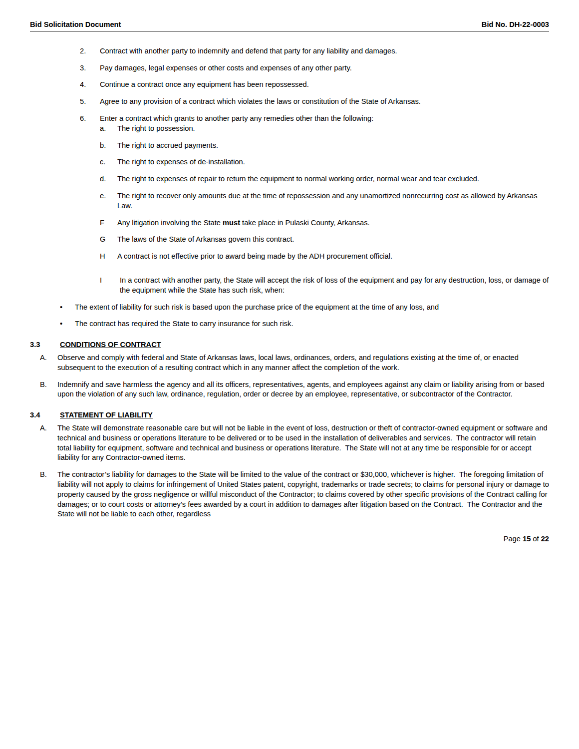Bid Solicitation Document Bid No. DH-22-0003
2.
Contract with another party to indemnify and defend that party for any liability and damages.
3.
Pay damages, legal expenses or other costs and expenses of any other party.
4.
Continue a contract once any equipment has been repossessed.
5.
Agree to any provision of a contract which violates the laws or constitution of the State of Arkansas.
6.
Enter a contract which grants to another party any remedies other than the following:
a.
The right to possession.
b.
The right to accrued payments.
c.
The right to expenses of de-installation.
d.
The right to expenses of repair to return the equipment to normal working order, normal wear and tear excluded.
e.
The right to recover only amounts due at the time of repossession and any unamortized nonrecurring cost as allowed by Arkansas Law.
F
Any litigation involving the State must take place in Pulaski County, Arkansas.
G
The laws of the State of Arkansas govern this contract.
H
A contract is not effective prior to award being made by the ADH procurement official.
I
In a contract with another party, the State will accept the risk of loss of the equipment and pay for any destruction, loss, or damage of the equipment while the State has such risk, when:
•
The extent of liability for such risk is based upon the purchase price of the equipment at the time of any loss, and
•
The contract has required the State to carry insurance for such risk.
3.3
CONDITIONS OF CONTRACT
A.
Observe and comply with federal and State of Arkansas laws, local laws, ordinances, orders, and regulations existing at the time of, or enacted subsequent to the execution of a resulting contract which in any manner affect the completion of the work.
B.
Indemnify and save harmless the agency and all its officers, representatives, agents, and employees against any claim or liability arising from or based upon the violation of any such law, ordinance, regulation, order or decree by an employee, representative, or subcontractor of the Contractor.
3.4
STATEMENT OF LIABILITY
A.
The State will demonstrate reasonable care but will not be liable in the event of loss, destruction or theft of contractor-owned equipment or software and technical and business or operations literature to be delivered or to be used in the installation of deliverables and services. The contractor will retain total liability for equipment, software and technical and business or operations literature. The State will not at any time be responsible for or accept liability for any Contractor-owned items.
B.
The contractor’s liability for damages to the State will be limited to the value of the contract or $30,000, whichever is higher. The foregoing limitation of liability will not apply to claims for infringement of United States patent, copyright, trademarks or trade secrets; to claims for personal injury or damage to property caused by the gross negligence or willful misconduct of the Contractor; to claims covered by other specific provisions of the Contract calling for damages; or to court costs or attorney’s fees awarded by a court in addition to damages after litigation based on the Contract. The Contractor and the State will not be liable to each other, regardless
Page 15 of 22